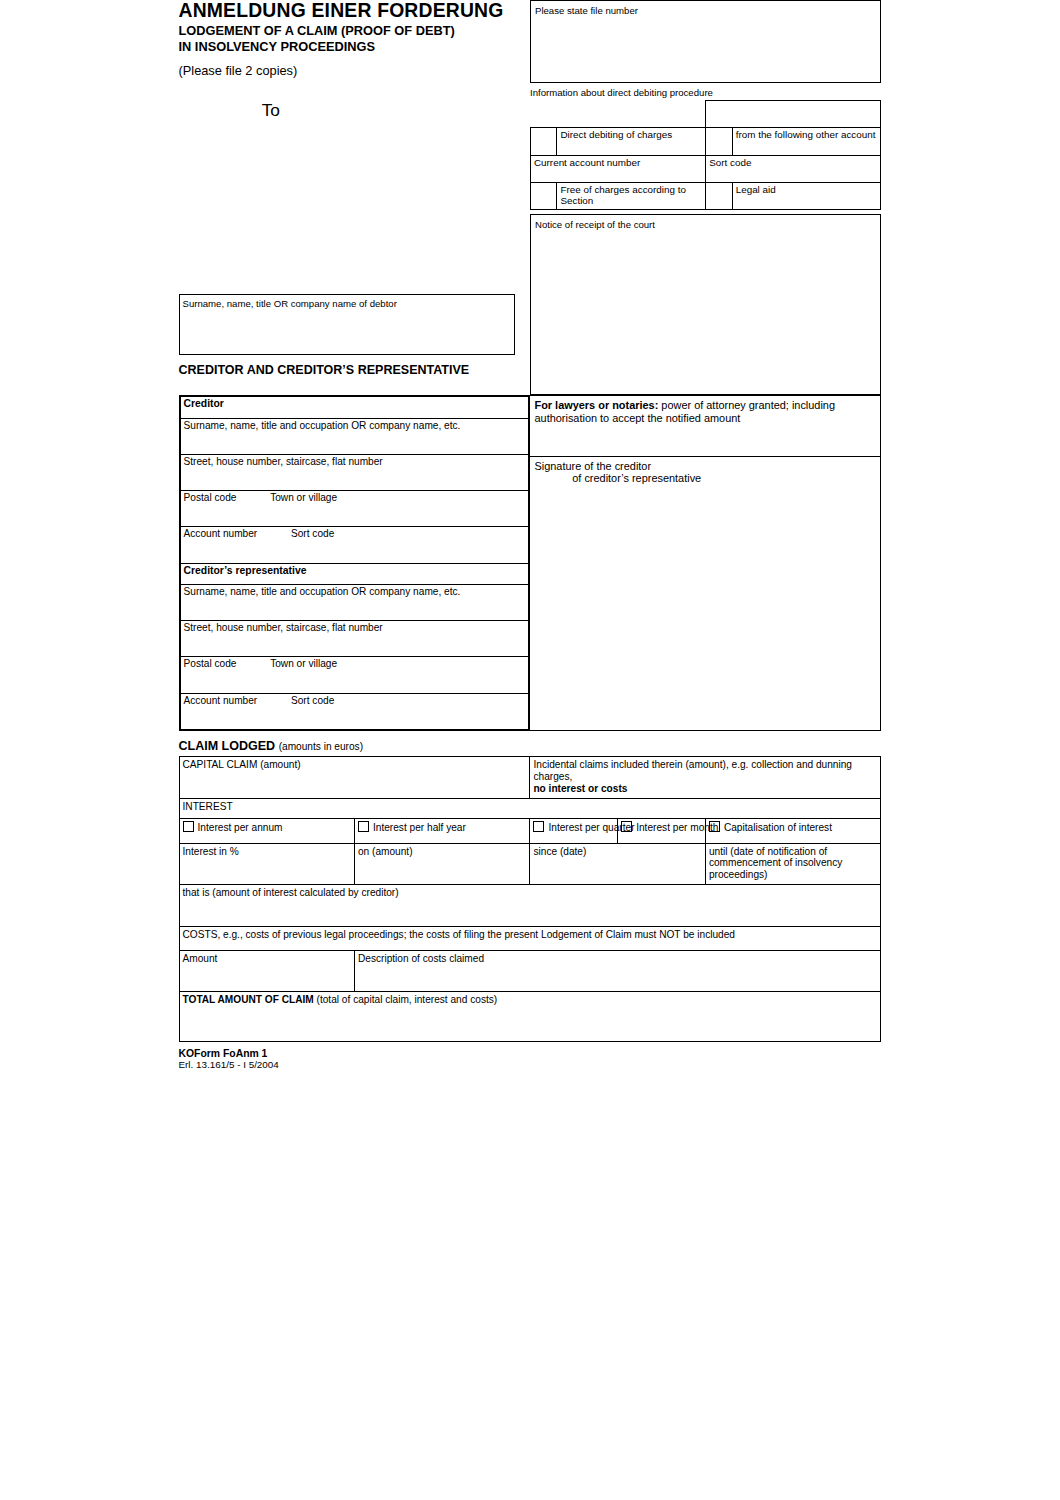ANMELDUNG EINER FORDERUNG
LODGEMENT OF A CLAIM (PROOF OF DEBT)
IN INSOLVENCY PROCEEDINGS
(Please file 2 copies)
To
Surname, name, title OR company name of debtor
CREDITOR AND CREDITOR’S REPRESENTATIVE
Please state file number
Information about direct debiting procedure
| | Direct debiting of charges | | from the following other account |
| Current account number | Sort code |
| | Free of charges according to Section | | Legal aid |
Notice of receipt of the court
| / Creditor / / Surname, name, title and occupation OR company name, etc. / / Street, house number, staircase, flat number / / Postal code Town or village / / Account number Sort code / / Creditor’s representative / / Surname, name, title and occupation OR company name, etc. / / Street, house number, staircase, flat number / / Postal code Town or village / / Account number Sort code / | For lawyers or notaries: power of attorney granted; including authorisation to accept the notified amount Signature of the creditor of creditor’s representative |
CLAIM LODGED (amounts in euros)
| CAPITAL CLAIM (amount) | Incidental claims included therein (amount), e.g. collection and dunning charges, no interest or costs |
| INTEREST |
| Interest per annum | Interest per half year | Interest per quarter | Interest per month | Capitalisation of interest |
| Interest in % | on (amount) | since (date) | until (date of notification of commencement of insolvency proceedings) |
| that is (amount of interest calculated by creditor) |
| COSTS, e.g., costs of previous legal proceedings; the costs of filing the present Lodgement of Claim must NOT be included |
| Amount | Description of costs claimed |
| TOTAL AMOUNT OF CLAIM (total of capital claim, interest and costs) |
KOForm FoAnm 1
Erl. 13.161/5 - I 5/2004
from account as per creditor box